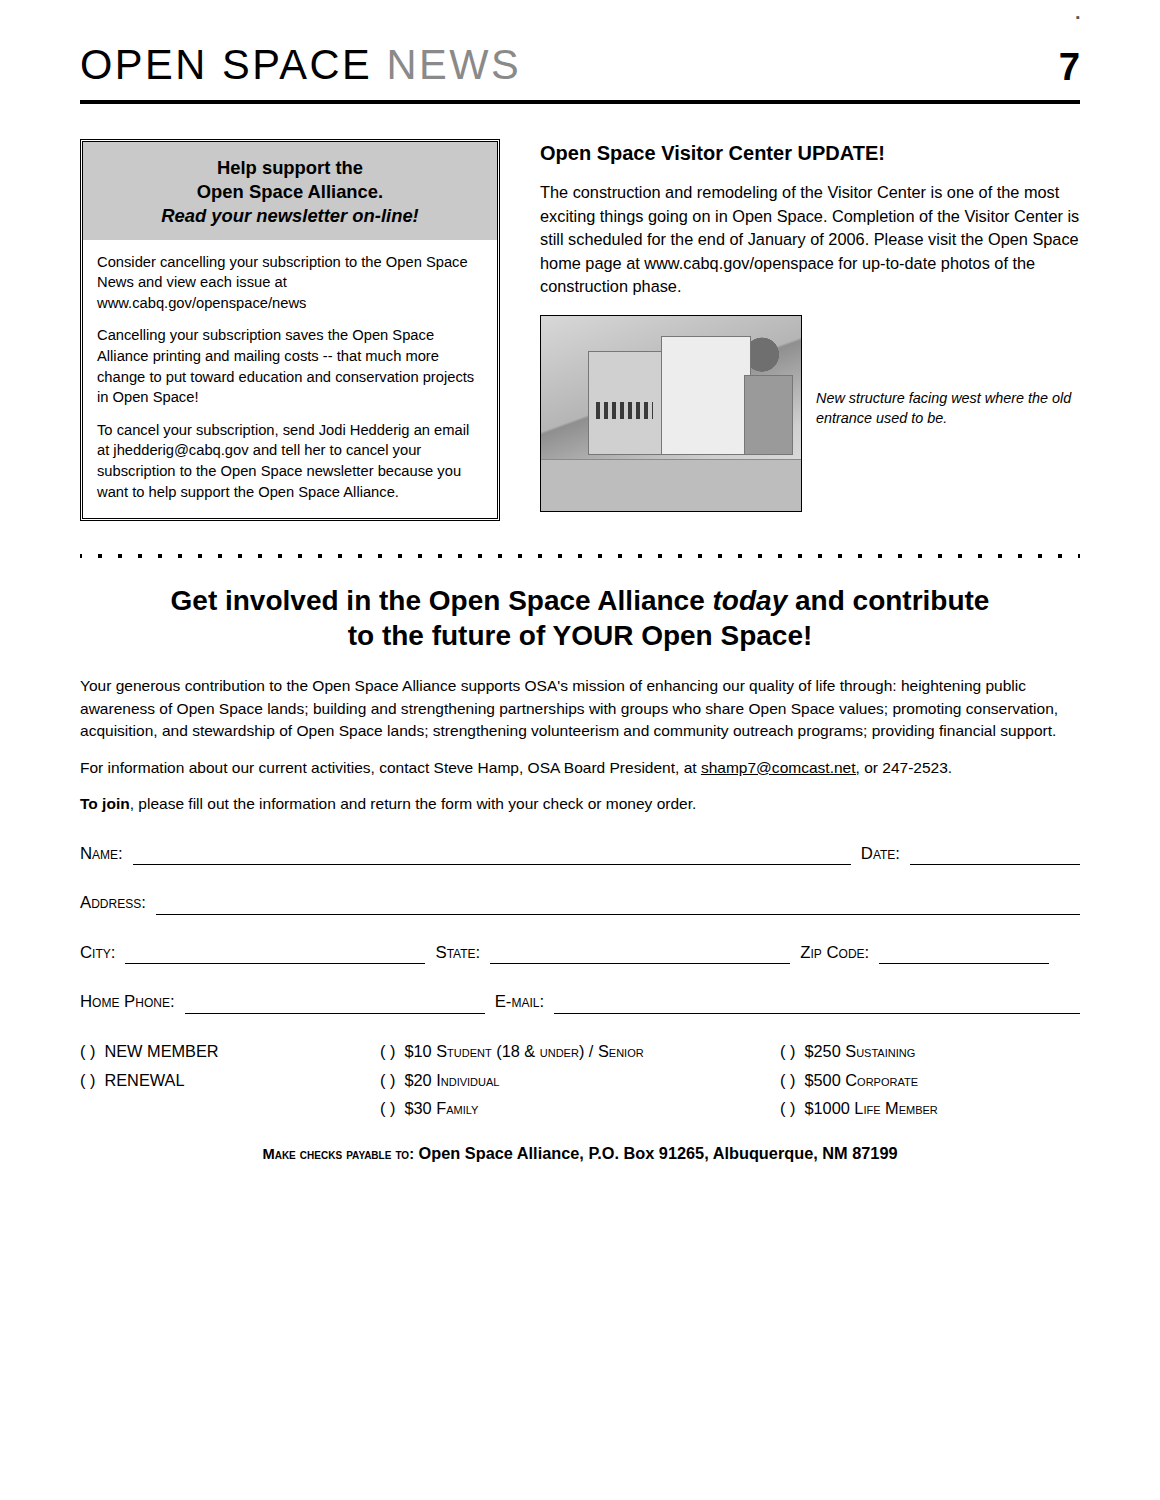▪
OPEN SPACE NEWS
7
Help support the
Open Space Alliance.
Read your newsletter on-line!
Consider cancelling your subscription to the Open Space News and view each issue at www.cabq.gov/openspace/news
Cancelling your subscription saves the Open Space Alliance printing and mailing costs -- that much more change to put toward education and conservation projects in Open Space!
To cancel your subscription, send Jodi Hedderig an email at jhedderig@cabq.gov and tell her to cancel your subscription to the Open Space newsletter because you want to help support the Open Space Alliance.
Open Space Visitor Center UPDATE!
The construction and remodeling of the Visitor Center is one of the most exciting things going on in Open Space. Completion of the Visitor Center is still scheduled for the end of January of 2006. Please visit the Open Space home page at www.cabq.gov/openspace for up-to-date photos of the construction phase.
New structure facing west where the old entrance used to be.
Get involved in the Open Space Alliance today and contribute
to the future of YOUR Open Space!
Your generous contribution to the Open Space Alliance supports OSA's mission of enhancing our quality of life through: heightening public awareness of Open Space lands; building and strengthening partnerships with groups who share Open Space values; promoting conservation, acquisition, and stewardship of Open Space lands; strengthening volunteerism and community outreach programs; providing financial support.
For information about our current activities, contact Steve Hamp, OSA Board President, at shamp7@comcast.net, or 247-2523.
To join, please fill out the information and return the form with your check or money order.
Name: Date:
Address:
City: State: Zip Code:
Home Phone: E-mail:
( ) NEW MEMBER ( ) RENEWAL
( ) $10 Student (18 & under) / Senior ( ) $20 Individual ( ) $30 Family
( ) $250 Sustaining ( ) $500 Corporate ( ) $1000 Life Member
Make checks payable to: Open Space Alliance, P.O. Box 91265, Albuquerque, NM 87199